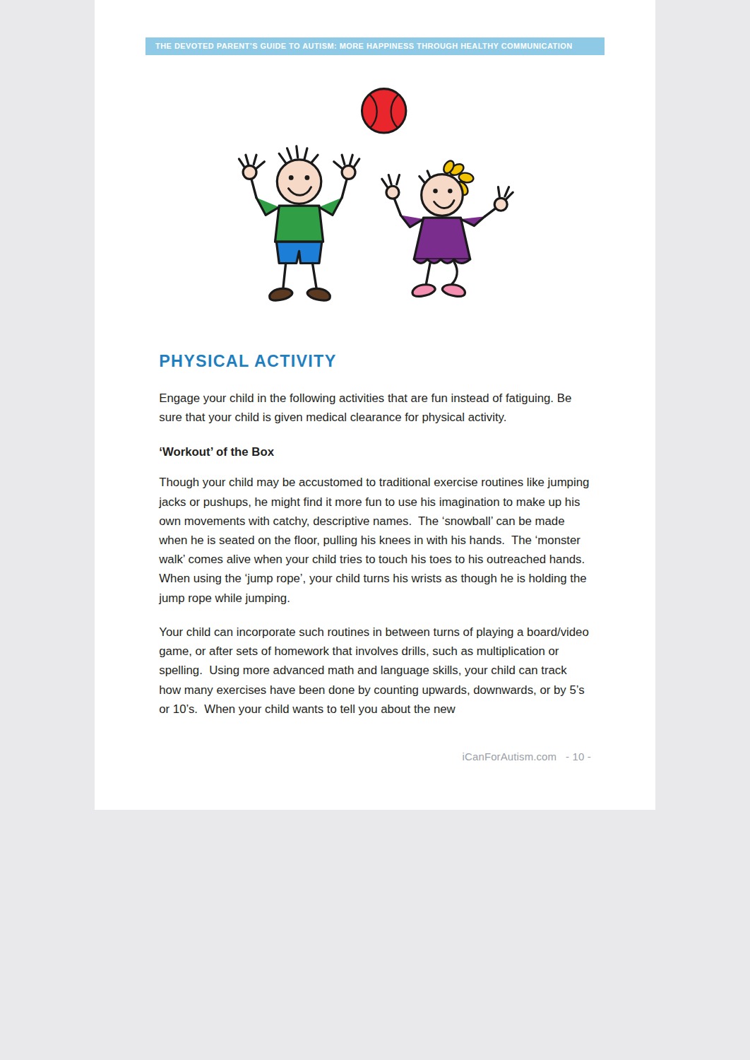The Devoted Parent’s Guide to Autism: More Happiness Through Healthy Communication
Physical Activity
Engage your child in the following activities that are fun instead of fatiguing. Be sure that your child is given medical clearance for physical activity.
‘Workout’ of the Box
Though your child may be accustomed to traditional exercise routines like jumping jacks or pushups, he might find it more fun to use his imagination to make up his own movements with catchy, descriptive names. The ‘snowball’ can be made when he is seated on the floor, pulling his knees in with his hands. The ‘monster walk’ comes alive when your child tries to touch his toes to his outreached hands. When using the ‘jump rope’, your child turns his wrists as though he is holding the jump rope while jumping.
Your child can incorporate such routines in between turns of playing a board/video game, or after sets of homework that involves drills, such as multiplication or spelling. Using more advanced math and language skills, your child can track how many exercises have been done by counting upwards, downwards, or by 5’s or 10’s. When your child wants to tell you about the new
iCanForAutism.com - 10 -